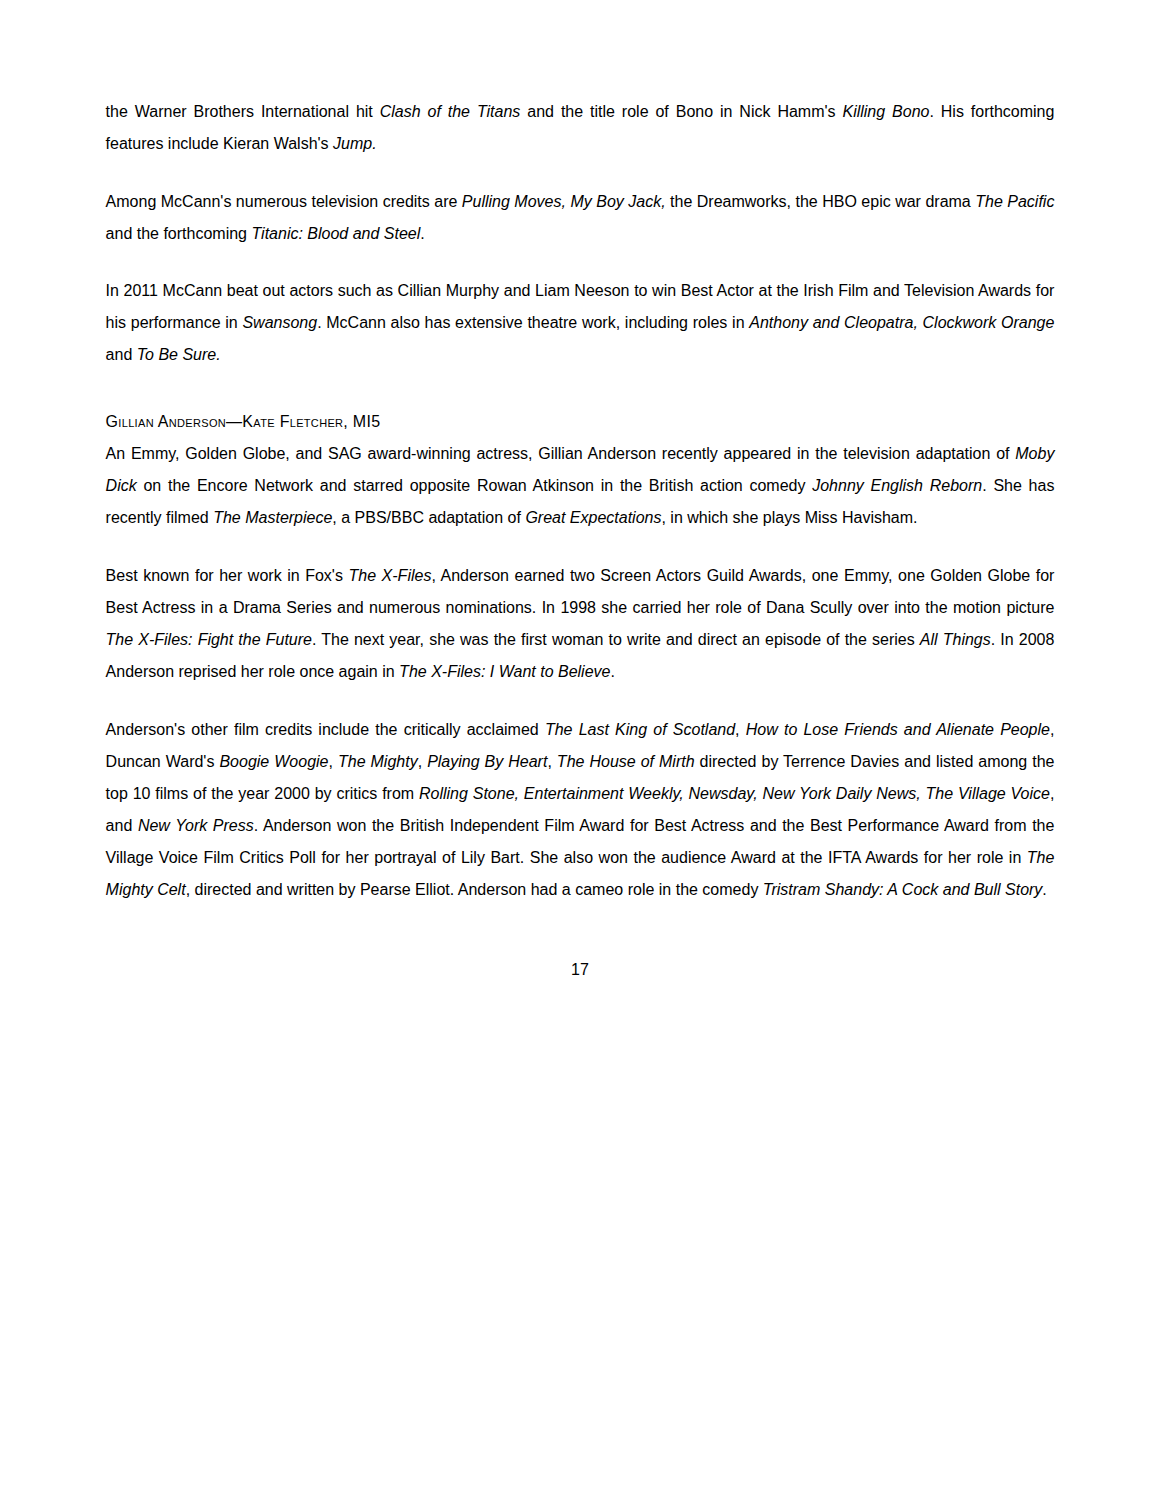the Warner Brothers International hit Clash of the Titans and the title role of Bono in Nick Hamm's Killing Bono. His forthcoming features include Kieran Walsh's Jump.
Among McCann's numerous television credits are Pulling Moves, My Boy Jack, the Dreamworks, the HBO epic war drama The Pacific and the forthcoming Titanic: Blood and Steel.
In 2011 McCann beat out actors such as Cillian Murphy and Liam Neeson to win Best Actor at the Irish Film and Television Awards for his performance in Swansong. McCann also has extensive theatre work, including roles in Anthony and Cleopatra, Clockwork Orange and To Be Sure.
Gillian Anderson—Kate Fletcher, MI5
An Emmy, Golden Globe, and SAG award-winning actress, Gillian Anderson recently appeared in the television adaptation of Moby Dick on the Encore Network and starred opposite Rowan Atkinson in the British action comedy Johnny English Reborn. She has recently filmed The Masterpiece, a PBS/BBC adaptation of Great Expectations, in which she plays Miss Havisham.
Best known for her work in Fox's The X-Files, Anderson earned two Screen Actors Guild Awards, one Emmy, one Golden Globe for Best Actress in a Drama Series and numerous nominations. In 1998 she carried her role of Dana Scully over into the motion picture The X-Files: Fight the Future. The next year, she was the first woman to write and direct an episode of the series All Things. In 2008 Anderson reprised her role once again in The X-Files: I Want to Believe.
Anderson's other film credits include the critically acclaimed The Last King of Scotland, How to Lose Friends and Alienate People, Duncan Ward's Boogie Woogie, The Mighty, Playing By Heart, The House of Mirth directed by Terrence Davies and listed among the top 10 films of the year 2000 by critics from Rolling Stone, Entertainment Weekly, Newsday, New York Daily News, The Village Voice, and New York Press. Anderson won the British Independent Film Award for Best Actress and the Best Performance Award from the Village Voice Film Critics Poll for her portrayal of Lily Bart. She also won the audience Award at the IFTA Awards for her role in The Mighty Celt, directed and written by Pearse Elliot. Anderson had a cameo role in the comedy Tristram Shandy: A Cock and Bull Story.
17